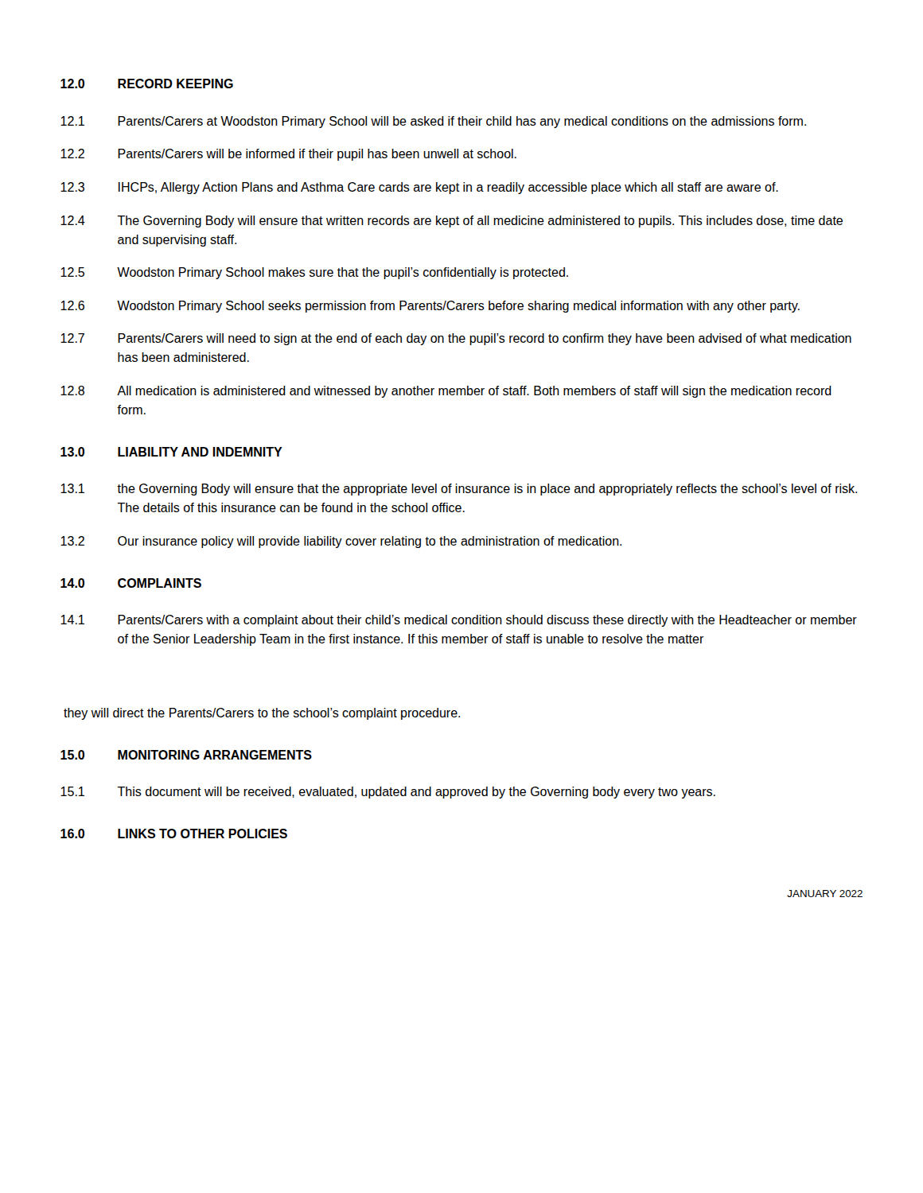12.0
Record Keeping
12.1
Parents/Carers at Woodston Primary School will be asked if their child has any medical conditions on the admissions form.
12.2
Parents/Carers will be informed if their pupil has been unwell at school.
12.3
IHCPs, Allergy Action Plans and Asthma Care cards are kept in a readily accessible place which all staff are aware of.
12.4
The Governing Body will ensure that written records are kept of all medicine administered to pupils. This includes dose, time date and supervising staff.
12.5
Woodston Primary School makes sure that the pupil’s confidentially is protected.
12.6
Woodston Primary School seeks permission from Parents/Carers before sharing medical information with any other party.
12.7
Parents/Carers will need to sign at the end of each day on the pupil’s record to confirm they have been advised of what medication has been administered.
12.8
All medication is administered and witnessed by another member of staff. Both members of staff will sign the medication record form.
13.0
Liability and Indemnity
13.1
the Governing Body will ensure that the appropriate level of insurance is in place and appropriately reflects the school’s level of risk. The details of this insurance can be found in the school office.
13.2
Our insurance policy will provide liability cover relating to the administration of medication.
14.0
Complaints
14.1
Parents/Carers with a complaint about their child’s medical condition should discuss these directly with the Headteacher or member of the Senior Leadership Team in the first instance. If this member of staff is unable to resolve the matter
they will direct the Parents/Carers to the school’s complaint procedure.
15.0
Monitoring Arrangements
15.1
This document will be received, evaluated, updated and approved by the Governing body every two years.
16.0
Links to Other Policies
JANUARY 2022